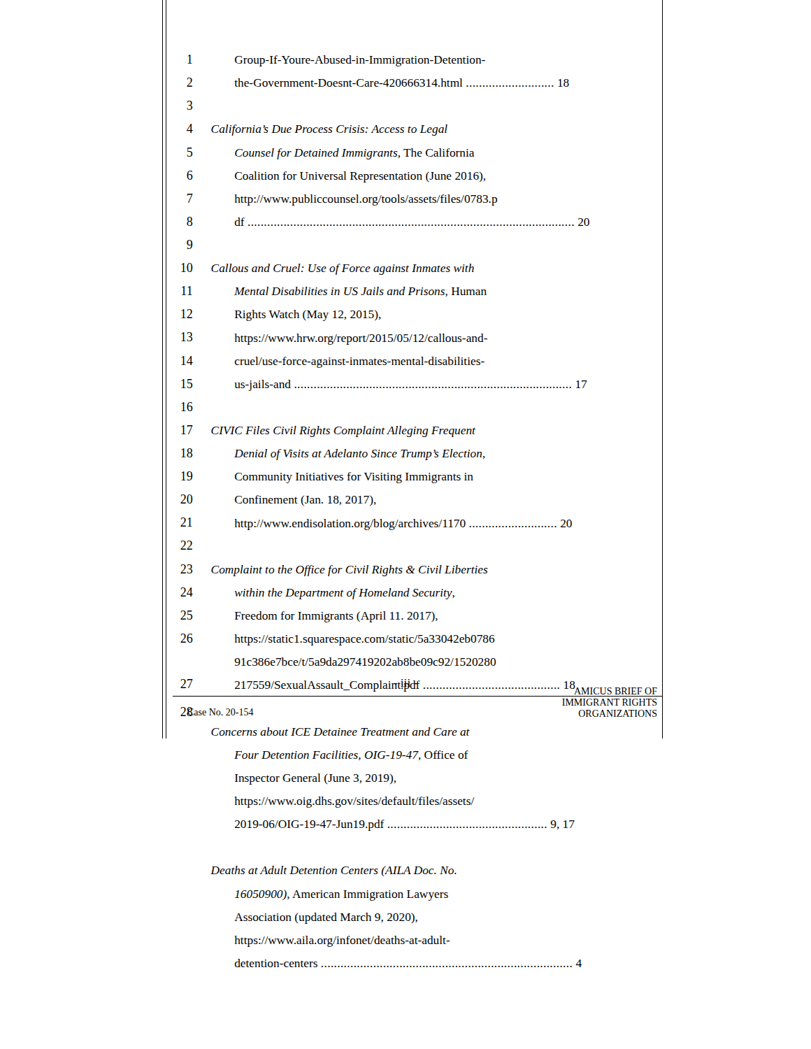1
2
3
4
5
6
7
8
9
10
11
12
13
14
15
16
17
18
19
20
21
22
23
24
25
26
Group-If-Youre-Abused-in-Immigration-Detention-
the-Government-Doesnt-Care-420666314.html ........................... 18
California’s Due Process Crisis: Access to Legal
Counsel for Detained Immigrants, The California
Coalition for Universal Representation (June 2016),
http://www.publiccounsel.org/tools/assets/files/0783.p
df .................................................................................................... 20
Callous and Cruel: Use of Force against Inmates with
Mental Disabilities in US Jails and Prisons, Human
Rights Watch (May 12, 2015),
https://www.hrw.org/report/2015/05/12/callous-and-
cruel/use-force-against-inmates-mental-disabilities-
us-jails-and ..................................................................................... 17
CIVIC Files Civil Rights Complaint Alleging Frequent
Denial of Visits at Adelanto Since Trump’s Election,
Community Initiatives for Visiting Immigrants in
Confinement (Jan. 18, 2017),
http://www.endisolation.org/blog/archives/1170 ........................... 20
Complaint to the Office for Civil Rights & Civil Liberties
within the Department of Homeland Security,
Freedom for Immigrants (April 11. 2017),
https://static1.squarespace.com/static/5a33042eb0786
91c386e7bce/t/5a9da297419202ab8be09c92/1520280
217559/SexualAssault_Complaint.pdf .......................................... 18
Concerns about ICE Detainee Treatment and Care at
Four Detention Facilities, OIG-19-47, Office of
Inspector General (June 3, 2019),
https://www.oig.dhs.gov/sites/default/files/assets/
2019-06/OIG-19-47-Jun19.pdf ................................................. 9, 17
Deaths at Adult Detention Centers (AILA Doc. No.
16050900), American Immigration Lawyers
Association (updated March 9, 2020),
https://www.aila.org/infonet/deaths-at-adult-
detention-centers ............................................................................. 4
27
28
- iii -
Case No. 20-154
AMICUS BRIEF OF
IMMIGRANT RIGHTS
ORGANIZATIONS